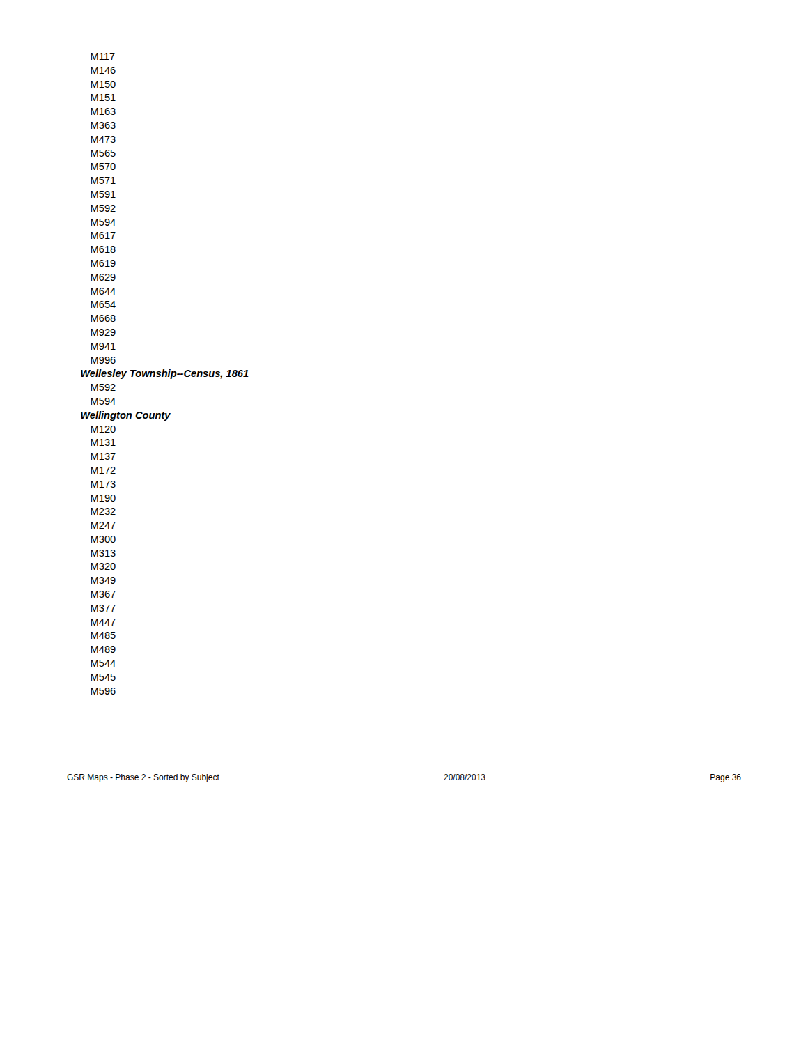M117
M146
M150
M151
M163
M363
M473
M565
M570
M571
M591
M592
M594
M617
M618
M619
M629
M644
M654
M668
M929
M941
M996
Wellesley Township--Census, 1861
M592
M594
Wellington County
M120
M131
M137
M172
M173
M190
M232
M247
M300
M313
M320
M349
M367
M377
M447
M485
M489
M544
M545
M596
GSR Maps - Phase 2 - Sorted by Subject
20/08/2013
Page 36